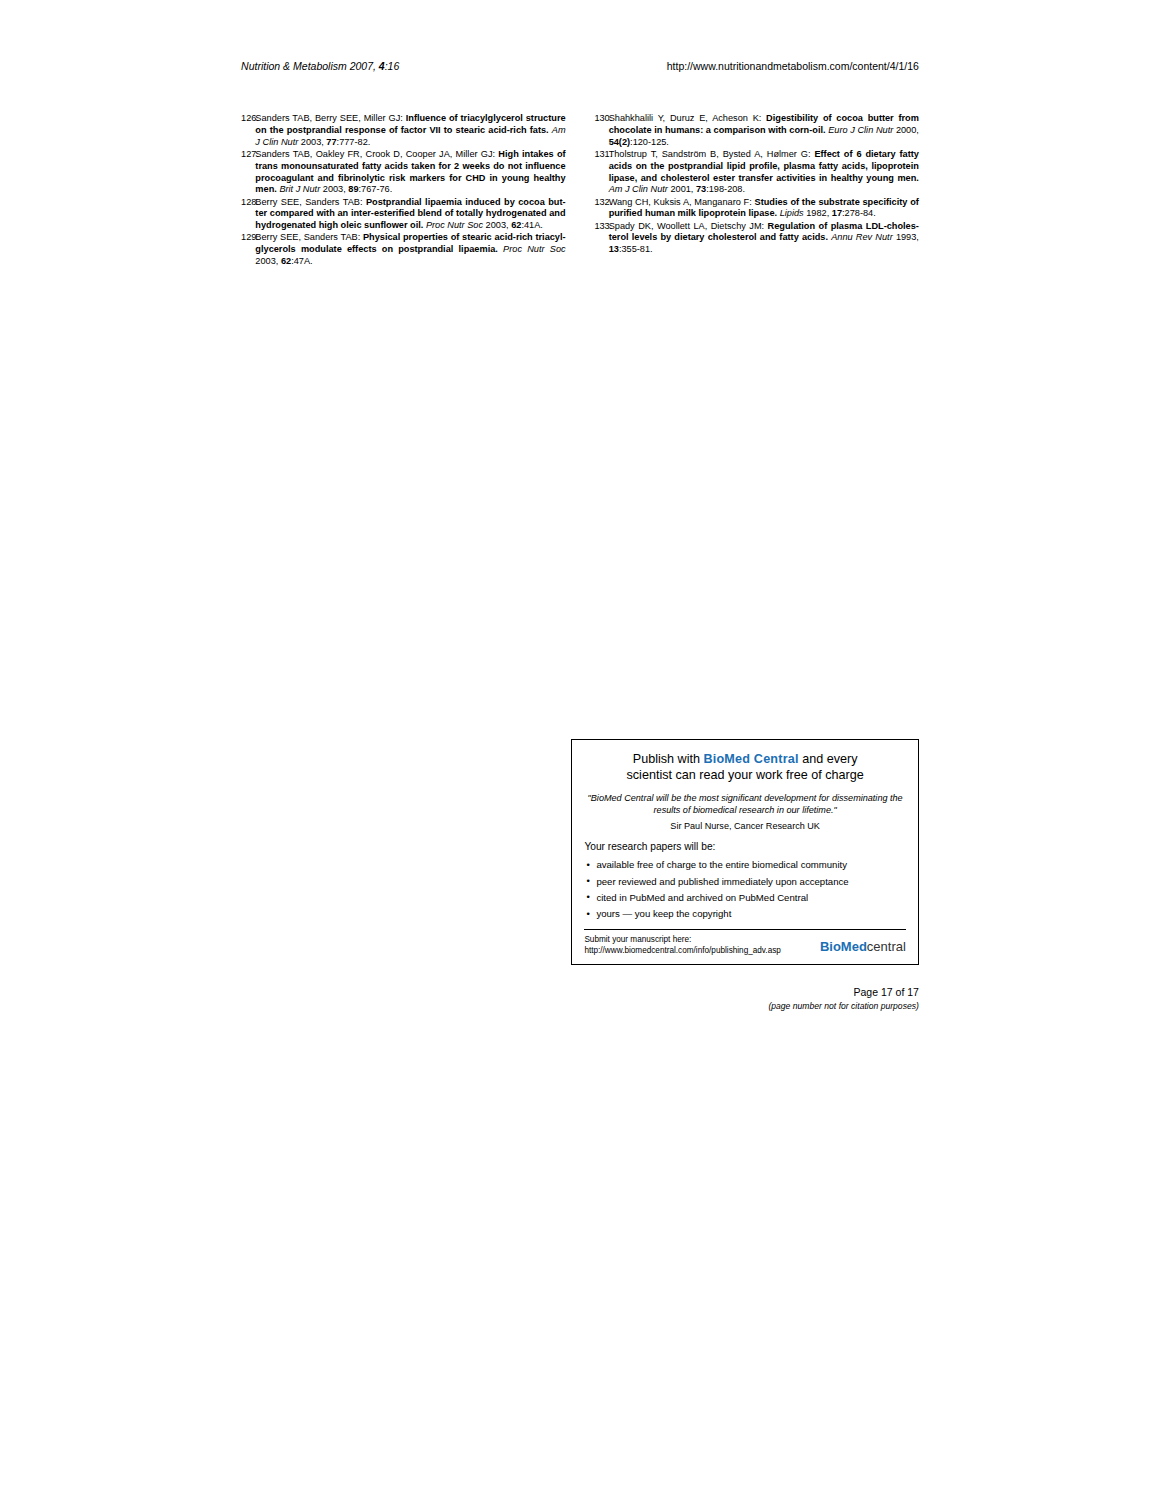Nutrition & Metabolism 2007, 4:16
http://www.nutritionandmetabolism.com/content/4/1/16
126. Sanders TAB, Berry SEE, Miller GJ: Influence of triacylglycerol structure on the postprandial response of factor VII to stearic acid-rich fats. Am J Clin Nutr 2003, 77:777-82.
127. Sanders TAB, Oakley FR, Crook D, Cooper JA, Miller GJ: High intakes of trans monounsaturated fatty acids taken for 2 weeks do not influence procoagulant and fibrinolytic risk markers for CHD in young healthy men. Brit J Nutr 2003, 89:767-76.
128. Berry SEE, Sanders TAB: Postprandial lipaemia induced by cocoa butter compared with an inter-esterified blend of totally hydrogenated and hydrogenated high oleic sunflower oil. Proc Nutr Soc 2003, 62:41A.
129. Berry SEE, Sanders TAB: Physical properties of stearic acid-rich triacylglycerols modulate effects on postprandial lipaemia. Proc Nutr Soc 2003, 62:47A.
130. Shahkhalili Y, Duruz E, Acheson K: Digestibility of cocoa butter from chocolate in humans: a comparison with corn-oil. Euro J Clin Nutr 2000, 54(2):120-125.
131. Tholstrup T, Sandström B, Bysted A, Hølmer G: Effect of 6 dietary fatty acids on the postprandial lipid profile, plasma fatty acids, lipoprotein lipase, and cholesterol ester transfer activities in healthy young men. Am J Clin Nutr 2001, 73:198-208.
132. Wang CH, Kuksis A, Manganaro F: Studies of the substrate specificity of purified human milk lipoprotein lipase. Lipids 1982, 17:278-84.
133. Spady DK, Woollett LA, Dietschy JM: Regulation of plasma LDL-cholesterol levels by dietary cholesterol and fatty acids. Annu Rev Nutr 1993, 13:355-81.
Publish with BioMed Central and every
scientist can read your work free of charge
"BioMed Central will be the most significant development for disseminating the results of biomedical research in our lifetime."
Sir Paul Nurse, Cancer Research UK
Your research papers will be:
available free of charge to the entire biomedical community
peer reviewed and published immediately upon acceptance
cited in PubMed and archived on PubMed Central
yours — you keep the copyright
Submit your manuscript here:
http://www.biomedcentral.com/info/publishing_adv.asp
Bio Med central
Page 17 of 17
(page number not for citation purposes)